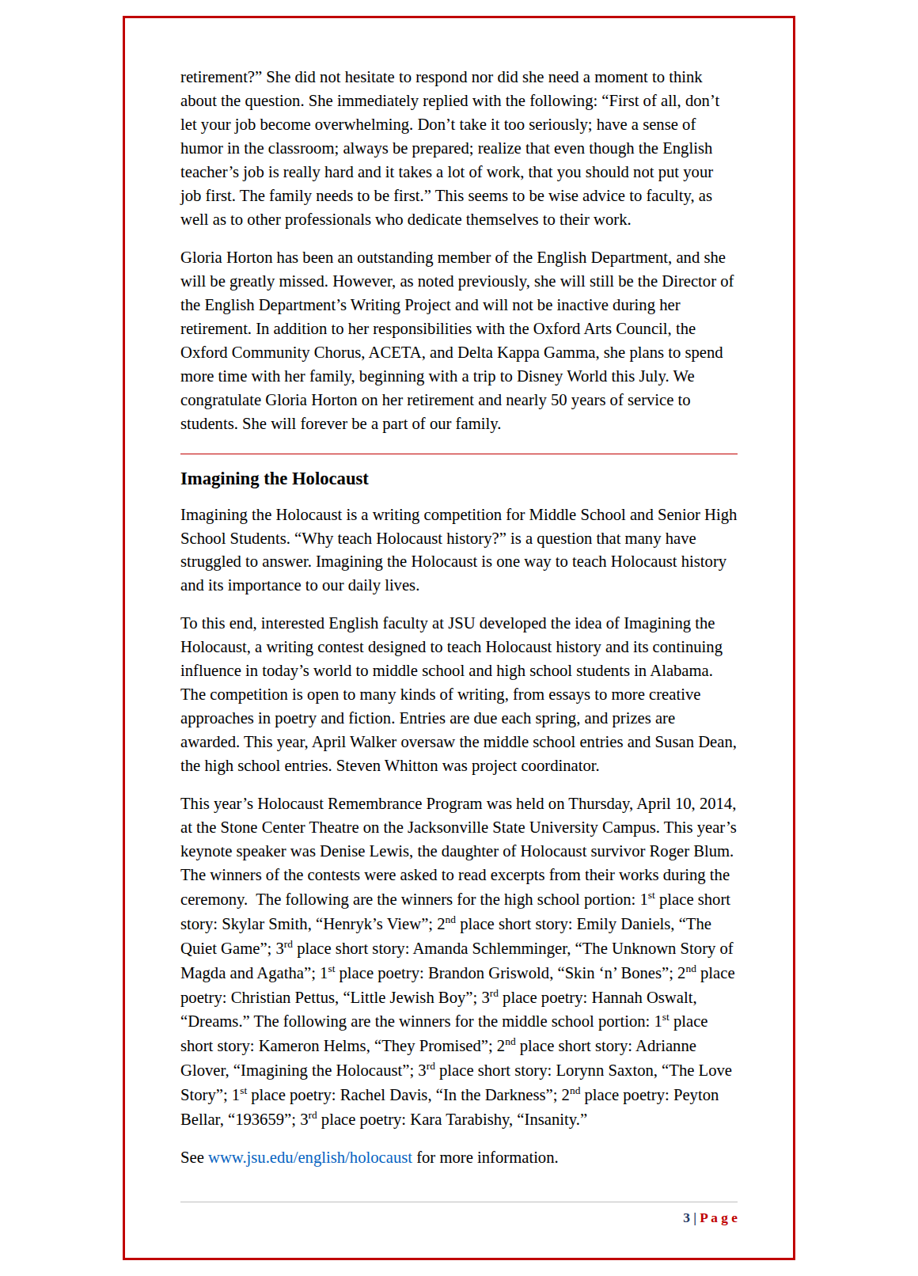retirement?” She did not hesitate to respond nor did she need a moment to think about the question. She immediately replied with the following: “First of all, don’t let your job become overwhelming. Don’t take it too seriously; have a sense of humor in the classroom; always be prepared; realize that even though the English teacher’s job is really hard and it takes a lot of work, that you should not put your job first. The family needs to be first.” This seems to be wise advice to faculty, as well as to other professionals who dedicate themselves to their work.
Gloria Horton has been an outstanding member of the English Department, and she will be greatly missed. However, as noted previously, she will still be the Director of the English Department’s Writing Project and will not be inactive during her retirement. In addition to her responsibilities with the Oxford Arts Council, the Oxford Community Chorus, ACETA, and Delta Kappa Gamma, she plans to spend more time with her family, beginning with a trip to Disney World this July. We congratulate Gloria Horton on her retirement and nearly 50 years of service to students. She will forever be a part of our family.
Imagining the Holocaust
Imagining the Holocaust is a writing competition for Middle School and Senior High School Students. “Why teach Holocaust history?” is a question that many have struggled to answer. Imagining the Holocaust is one way to teach Holocaust history and its importance to our daily lives.
To this end, interested English faculty at JSU developed the idea of Imagining the Holocaust, a writing contest designed to teach Holocaust history and its continuing influence in today’s world to middle school and high school students in Alabama. The competition is open to many kinds of writing, from essays to more creative approaches in poetry and fiction. Entries are due each spring, and prizes are awarded. This year, April Walker oversaw the middle school entries and Susan Dean, the high school entries. Steven Whitton was project coordinator.
This year’s Holocaust Remembrance Program was held on Thursday, April 10, 2014, at the Stone Center Theatre on the Jacksonville State University Campus. This year’s keynote speaker was Denise Lewis, the daughter of Holocaust survivor Roger Blum. The winners of the contests were asked to read excerpts from their works during the ceremony. The following are the winners for the high school portion: 1st place short story: Skylar Smith, “Henryk’s View”; 2nd place short story: Emily Daniels, “The Quiet Game”; 3rd place short story: Amanda Schlemminger, “The Unknown Story of Magda and Agatha”; 1st place poetry: Brandon Griswold, “Skin ‘n’ Bones”; 2nd place poetry: Christian Pettus, “Little Jewish Boy”; 3rd place poetry: Hannah Oswalt, “Dreams.” The following are the winners for the middle school portion: 1st place short story: Kameron Helms, “They Promised”; 2nd place short story: Adrianne Glover, “Imagining the Holocaust”; 3rd place short story: Lorynn Saxton, “The Love Story”; 1st place poetry: Rachel Davis, “In the Darkness”; 2nd place poetry: Peyton Bellar, “193659”; 3rd place poetry: Kara Tarabishy, “Insanity.”
See www.jsu.edu/english/holocaust for more information.
3 | P a g e